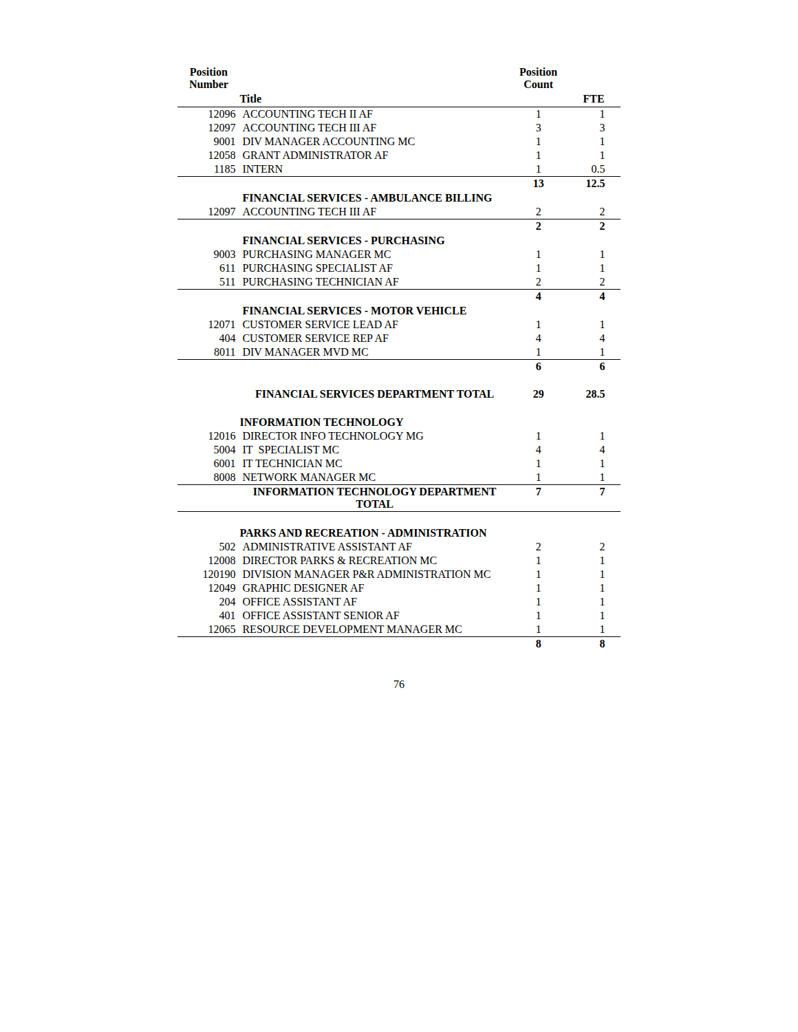| Position Number | | Position Count | |
| --- | --- | --- | --- |
| | Title | | FTE |
| 12096 | ACCOUNTING TECH II AF | 1 | 1 |
| 12097 | ACCOUNTING TECH III AF | 3 | 3 |
| 9001 | DIV MANAGER ACCOUNTING MC | 1 | 1 |
| 12058 | GRANT ADMINISTRATOR AF | 1 | 1 |
| 1185 | INTERN | 1 | 0.5 |
| | | 13 | 12.5 |
| | FINANCIAL SERVICES - AMBULANCE BILLING | | |
| 12097 | ACCOUNTING TECH III AF | 2 | 2 |
| | | 2 | 2 |
| | FINANCIAL SERVICES - PURCHASING | | |
| 9003 | PURCHASING MANAGER MC | 1 | 1 |
| 611 | PURCHASING SPECIALIST AF | 1 | 1 |
| 511 | PURCHASING TECHNICIAN AF | 2 | 2 |
| | | 4 | 4 |
| | FINANCIAL SERVICES - MOTOR VEHICLE | | |
| 12071 | CUSTOMER SERVICE LEAD AF | 1 | 1 |
| 404 | CUSTOMER SERVICE REP AF | 4 | 4 |
| 8011 | DIV MANAGER MVD MC | 1 | 1 |
| | | 6 | 6 |
| | FINANCIAL SERVICES DEPARTMENT TOTAL | 29 | 28.5 |
| | INFORMATION TECHNOLOGY | | |
| 12016 | DIRECTOR INFO TECHNOLOGY MG | 1 | 1 |
| 5004 | IT SPECIALIST MC | 4 | 4 |
| 6001 | IT TECHNICIAN MC | 1 | 1 |
| 8008 | NETWORK MANAGER MC | 1 | 1 |
| | INFORMATION TECHNOLOGY DEPARTMENT TOTAL | 7 | 7 |
| | PARKS AND RECREATION - ADMINISTRATION | | |
| 502 | ADMINISTRATIVE ASSISTANT AF | 2 | 2 |
| 12008 | DIRECTOR PARKS & RECREATION MC | 1 | 1 |
| 120190 | DIVISION MANAGER P&R ADMINISTRATION MC | 1 | 1 |
| 12049 | GRAPHIC DESIGNER AF | 1 | 1 |
| 204 | OFFICE ASSISTANT AF | 1 | 1 |
| 401 | OFFICE ASSISTANT SENIOR AF | 1 | 1 |
| 12065 | RESOURCE DEVELOPMENT MANAGER MC | 1 | 1 |
| | | 8 | 8 |
76